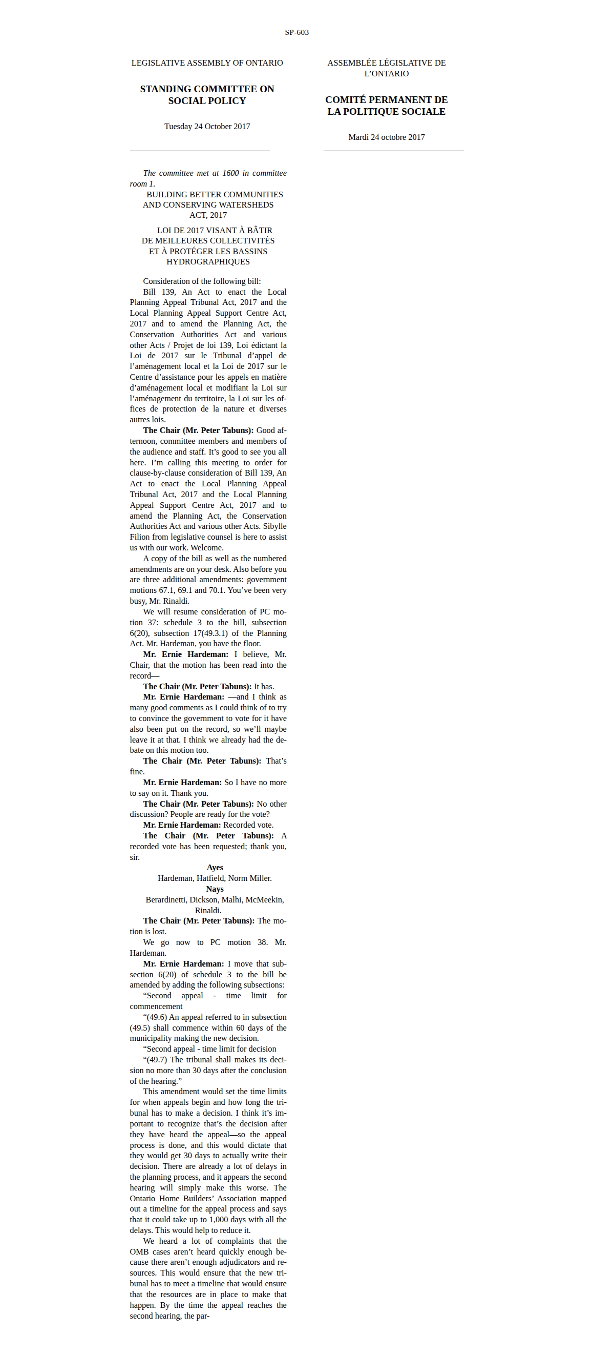SP-603
LEGISLATIVE ASSEMBLY OF ONTARIO
STANDING COMMITTEE ON
SOCIAL POLICY
Tuesday 24 October 2017
ASSEMBLÉE LÉGISLATIVE DE L’ONTARIO
COMITÉ PERMANENT DE
LA POLITIQUE SOCIALE
Mardi 24 octobre 2017
The committee met at 1600 in committee room 1.
BUILDING BETTER COMMUNITIES
AND CONSERVING WATERSHEDS
ACT, 2017
LOI DE 2017 VISANT À BÂTIR
DE MEILLEURES COLLECTIVITÉS
ET À PROTÉGER LES BASSINS
HYDROGRAPHIQUES
Consideration of the following bill:
Bill 139, An Act to enact the Local Planning Appeal Tribunal Act, 2017 and the Local Planning Appeal Support Centre Act, 2017 and to amend the Planning Act, the Conservation Authorities Act and various other Acts / Projet de loi 139, Loi édictant la Loi de 2017 sur le Tribunal d’appel de l’aménagement local et la Loi de 2017 sur le Centre d’assistance pour les appels en matière d’aménagement local et modifiant la Loi sur l’aménagement du territoire, la Loi sur les offices de protection de la nature et diverses autres lois.
The Chair (Mr. Peter Tabuns): Good afternoon, committee members and members of the audience and staff. It’s good to see you all here. I’m calling this meeting to order for clause-by-clause consideration of Bill 139, An Act to enact the Local Planning Appeal Tribunal Act, 2017 and the Local Planning Appeal Support Centre Act, 2017 and to amend the Planning Act, the Conservation Authorities Act and various other Acts. Sibylle Filion from legislative counsel is here to assist us with our work. Welcome.
A copy of the bill as well as the numbered amendments are on your desk. Also before you are three additional amendments: government motions 67.1, 69.1 and 70.1. You’ve been very busy, Mr. Rinaldi.
We will resume consideration of PC motion 37: schedule 3 to the bill, subsection 6(20), subsection 17(49.3.1) of the Planning Act. Mr. Hardeman, you have the floor.
Mr. Ernie Hardeman: I believe, Mr. Chair, that the motion has been read into the record—
The Chair (Mr. Peter Tabuns): It has.
Mr. Ernie Hardeman: —and I think as many good comments as I could think of to try to convince the government to vote for it have also been put on the record, so we’ll maybe leave it at that. I think we already had the debate on this motion too.
The Chair (Mr. Peter Tabuns): That’s fine.
Mr. Ernie Hardeman: So I have no more to say on it. Thank you.
The Chair (Mr. Peter Tabuns): No other discussion? People are ready for the vote?
Mr. Ernie Hardeman: Recorded vote.
The Chair (Mr. Peter Tabuns): A recorded vote has been requested; thank you, sir.
Ayes
Hardeman, Hatfield, Norm Miller.
Nays
Berardinetti, Dickson, Malhi, McMeekin, Rinaldi.
The Chair (Mr. Peter Tabuns): The motion is lost.
We go now to PC motion 38. Mr. Hardeman.
Mr. Ernie Hardeman: I move that subsection 6(20) of schedule 3 to the bill be amended by adding the following subsections:
“Second appeal - time limit for commencement
“(49.6) An appeal referred to in subsection (49.5) shall commence within 60 days of the municipality making the new decision.
“Second appeal - time limit for decision
“(49.7) The tribunal shall makes its decision no more than 30 days after the conclusion of the hearing.”
This amendment would set the time limits for when appeals begin and how long the tribunal has to make a decision. I think it’s important to recognize that’s the decision after they have heard the appeal—so the appeal process is done, and this would dictate that they would get 30 days to actually write their decision. There are already a lot of delays in the planning process, and it appears the second hearing will simply make this worse. The Ontario Home Builders’ Association mapped out a timeline for the appeal process and says that it could take up to 1,000 days with all the delays. This would help to reduce it.
We heard a lot of complaints that the OMB cases aren’t heard quickly enough because there aren’t enough adjudicators and resources. This would ensure that the new tribunal has to meet a timeline that would ensure that the resources are in place to make that happen. By the time the appeal reaches the second hearing, the par-